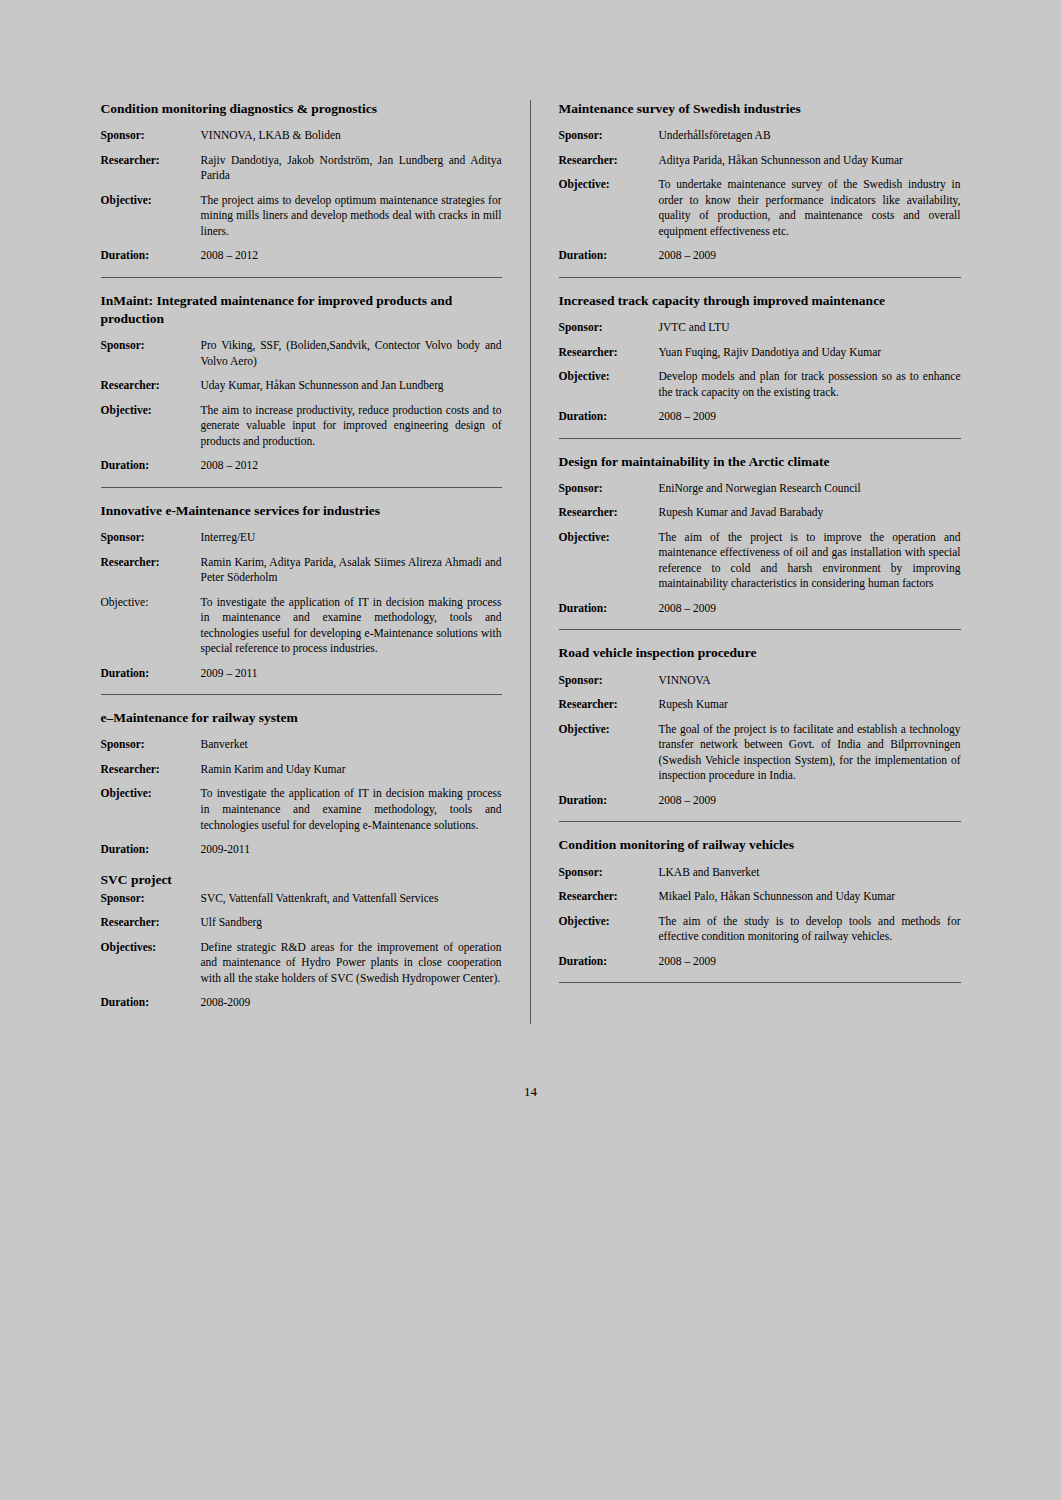Condition monitoring diagnostics & prognostics
| Sponsor: | VINNOVA, LKAB & Boliden |
| Researcher: | Rajiv Dandotiya, Jakob Nordström, Jan Lundberg and Aditya Parida |
| Objective: | The project aims to develop optimum maintenance strategies for mining mills liners and develop methods deal with cracks in mill liners. |
| Duration: | 2008 – 2012 |
InMaint: Integrated maintenance for improved products and production
| Sponsor: | Pro Viking, SSF, (Boliden,Sandvik, Contector Volvo body and Volvo Aero) |
| Researcher: | Uday Kumar, Håkan Schunnesson and Jan Lundberg |
| Objective: | The aim to increase productivity, reduce production costs and to generate valuable input for improved engineering design of products and production. |
| Duration: | 2008 – 2012 |
Innovative e-Maintenance services for industries
| Sponsor: | Interreg/EU |
| Researcher: | Ramin Karim, Aditya Parida, Asalak Siimes Alireza Ahmadi and Peter Söderholm |
| Objective: | To investigate the application of IT in decision making process in maintenance and examine methodology, tools and technologies useful for developing e-Maintenance solutions with special reference to process industries. |
| Duration: | 2009 – 2011 |
e–Maintenance for railway system
| Sponsor: | Banverket |
| Researcher: | Ramin Karim and Uday Kumar |
| Objective: | To investigate the application of IT in decision making process in maintenance and examine methodology, tools and technologies useful for developing e-Maintenance solutions. |
| Duration: | 2009-2011 |
SVC project
| Sponsor: | SVC, Vattenfall Vattenkraft, and Vattenfall Services |
| Researcher: | Ulf Sandberg |
| Objectives: | Define strategic R&D areas for the improvement of operation and maintenance of Hydro Power plants in close cooperation with all the stake holders of SVC (Swedish Hydropower Center). |
| Duration: | 2008-2009 |
Maintenance survey of Swedish industries
| Sponsor: | Underhållsföretagen AB |
| Researcher: | Aditya Parida, Håkan Schunnesson and Uday Kumar |
| Objective: | To undertake maintenance survey of the Swedish industry in order to know their performance indicators like availability, quality of production, and maintenance costs and overall equipment effectiveness etc. |
| Duration: | 2008 – 2009 |
Increased track capacity through improved maintenance
| Sponsor: | JVTC and LTU |
| Researcher: | Yuan Fuqing, Rajiv Dandotiya and Uday Kumar |
| Objective: | Develop models and plan for track possession so as to enhance the track capacity on the existing track. |
| Duration: | 2008 – 2009 |
Design for maintainability in the Arctic climate
| Sponsor: | EniNorge and Norwegian Research Council |
| Researcher: | Rupesh Kumar and Javad Barabady |
| Objective: | The aim of the project is to improve the operation and maintenance effectiveness of oil and gas installation with special reference to cold and harsh environment by improving maintainability characteristics in considering human factors |
| Duration: | 2008 – 2009 |
Road vehicle inspection procedure
| Sponsor: | VINNOVA |
| Researcher: | Rupesh Kumar |
| Objective: | The goal of the project is to facilitate and establish a technology transfer network between Govt. of India and Bilprrovningen (Swedish Vehicle inspection System), for the implementation of inspection procedure in India. |
| Duration: | 2008 – 2009 |
Condition monitoring of railway vehicles
| Sponsor: | LKAB and Banverket |
| Researcher: | Mikael Palo, Håkan Schunnesson and Uday Kumar |
| Objective: | The aim of the study is to develop tools and methods for effective condition monitoring of railway vehicles. |
| Duration: | 2008 – 2009 |
14